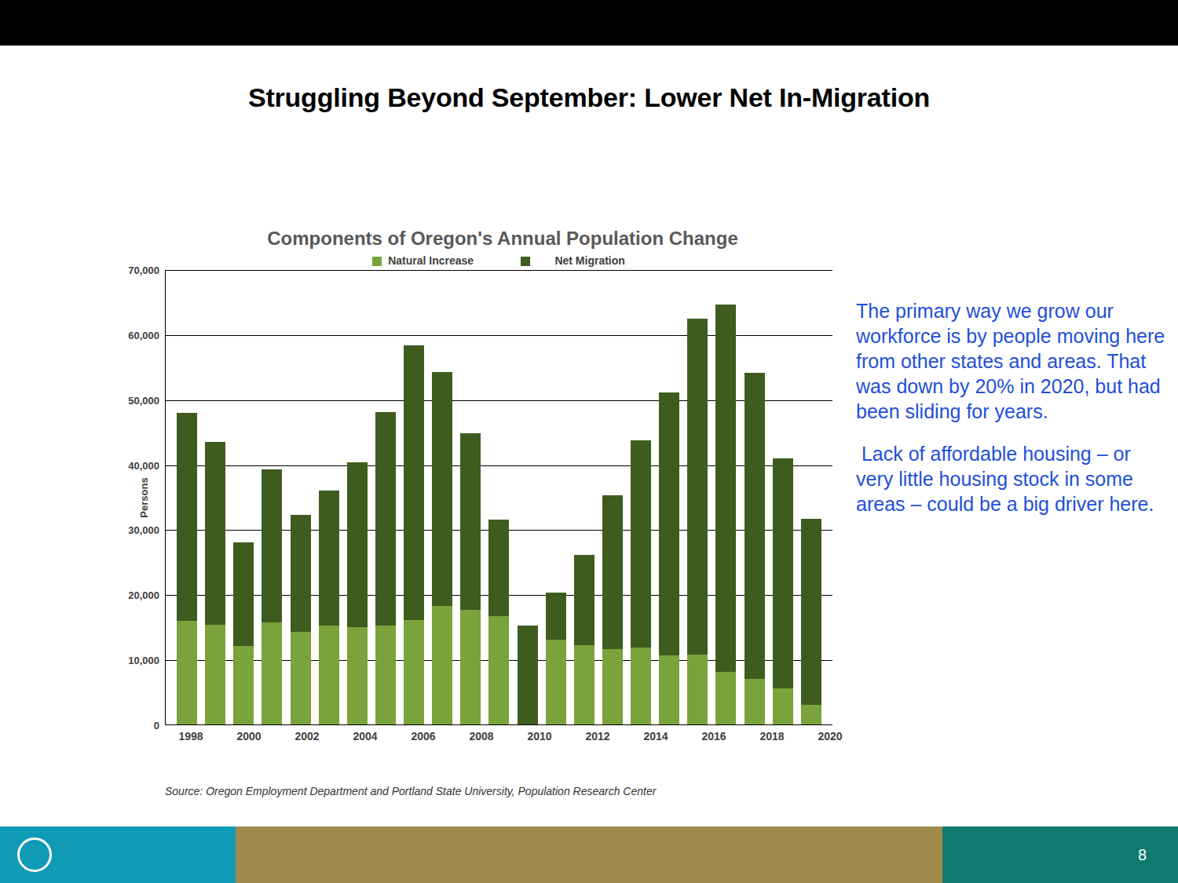Struggling Beyond September: Lower Net In-Migration
Components of Oregon's Annual Population Change
Natural Increase
Net Migration
Persons
70,000
60,000
50,000
40,000
30,000
20,000
10,000
0
1998
2000
2002
2004
2006
2008
2010
2012
2014
2016
2018
2020
Source: Oregon Employment Department and Portland State University, Population Research Center
The primary way we grow our workforce is by people moving here from other states and areas. That was down by 20% in 2020, but had been sliding for years.
Lack of affordable housing – or very little housing stock in some areas – could be a big driver here.
8